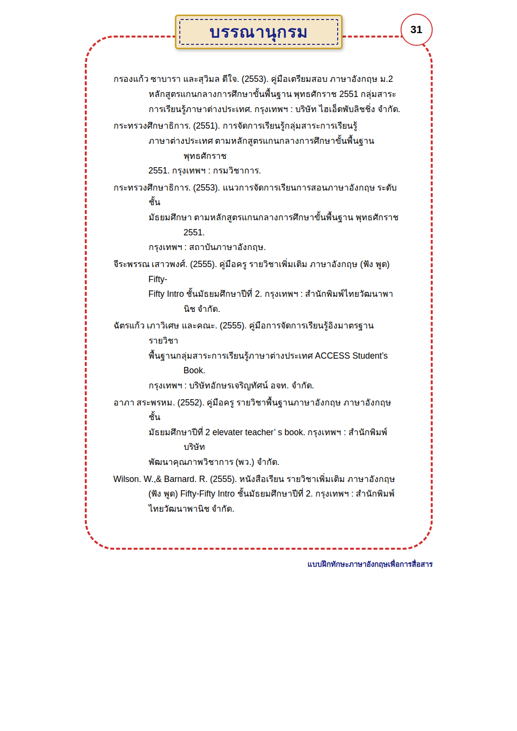31
บรรณานุกรม
กรองแก้ว ซาบารา และสุวิมล ดีใจ. (2553). คู่มือเตรียมสอบ ภาษาอังกฤษ ม.2
หลักสูตรแกนกลางการศึกษาขั้นพื้นฐาน พุทธศักราช 2551 กลุ่มสาระ
การเรียนรู้ภาษาต่างประเทศ. กรุงเทพฯ : บริษัท ไฮเอ็ดพับลิชชิ่ง จำกัด.
กระทรวงศึกษาธิการ. (2551). การจัดการเรียนรู้กลุ่มสาระการเรียนรู้
ภาษาต่างประเทศ ตามหลักสูตรแกนกลางการศึกษาขั้นพื้นฐาน พุทธศักราช
2551. กรุงเทพฯ : กรมวิชาการ.
กระทรวงศึกษาธิการ. (2553). แนวการจัดการเรียนการสอนภาษาอังกฤษ ระดับชั้น
มัธยมศึกษา ตามหลักสูตรแกนกลางการศึกษาขั้นพื้นฐาน พุทธศักราช 2551.
กรุงเทพฯ : สถาบันภาษาอังกฤษ.
จีระพรรณ เสาวพงศ์. (2555). คู่มือครู รายวิชาเพิ่มเติม ภาษาอังกฤษ (ฟัง พูด) Fifty-
Fifty Intro ชั้นมัธยมศึกษาปีที่ 2. กรุงเทพฯ : สำนักพิมพ์ไทยวัฒนาพานิช จำกัด.
ฉัตรแก้ว เภาวิเศษ และคณะ. (2555). คู่มือการจัดการเรียนรู้อิงมาตรฐาน รายวิชา
พื้นฐานกลุ่มสาระการเรียนรู้ภาษาต่างประเทศ ACCESS Student’s Book.
กรุงเทพฯ : บริษัทอักษรเจริญทัศน์ อจท. จำกัด.
อาภา สระพรหม. (2552). คู่มือครู รายวิชาพื้นฐานภาษาอังกฤษ ภาษาอังกฤษ ชั้น
มัธยมศึกษาปีที่ 2 elevater teacher’ s book. กรุงเทพฯ : สำนักพิมพ์บริษัท
พัฒนาคุณภาพวิชาการ (พว.) จำกัด.
Wilson. W.,& Barnard. R. (2555). หนังสือเรียน รายวิชาเพิ่มเติม ภาษาอังกฤษ
(ฟัง พูด) Fifty-Fifty Intro ชั้นมัธยมศึกษาปีที่ 2. กรุงเทพฯ : สำนักพิมพ์
ไทยวัฒนาพานิช จำกัด.
แบบฝึกทักษะภาษาอังกฤษเพื่อการสื่อสาร